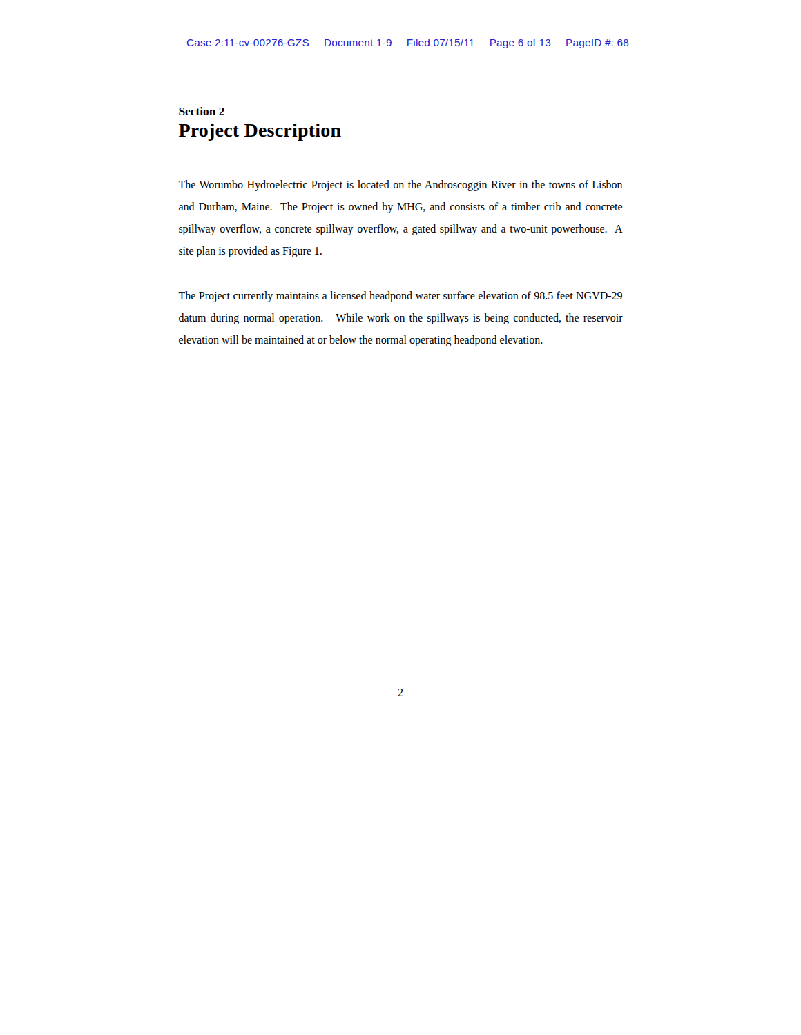Case 2:11-cv-00276-GZS Document 1-9 Filed 07/15/11 Page 6 of 13 PageID #: 68
Section 2
Project Description
The Worumbo Hydroelectric Project is located on the Androscoggin River in the towns of Lisbon and Durham, Maine. The Project is owned by MHG, and consists of a timber crib and concrete spillway overflow, a concrete spillway overflow, a gated spillway and a two-unit powerhouse. A site plan is provided as Figure 1.
The Project currently maintains a licensed headpond water surface elevation of 98.5 feet NGVD-29 datum during normal operation. While work on the spillways is being conducted, the reservoir elevation will be maintained at or below the normal operating headpond elevation.
2